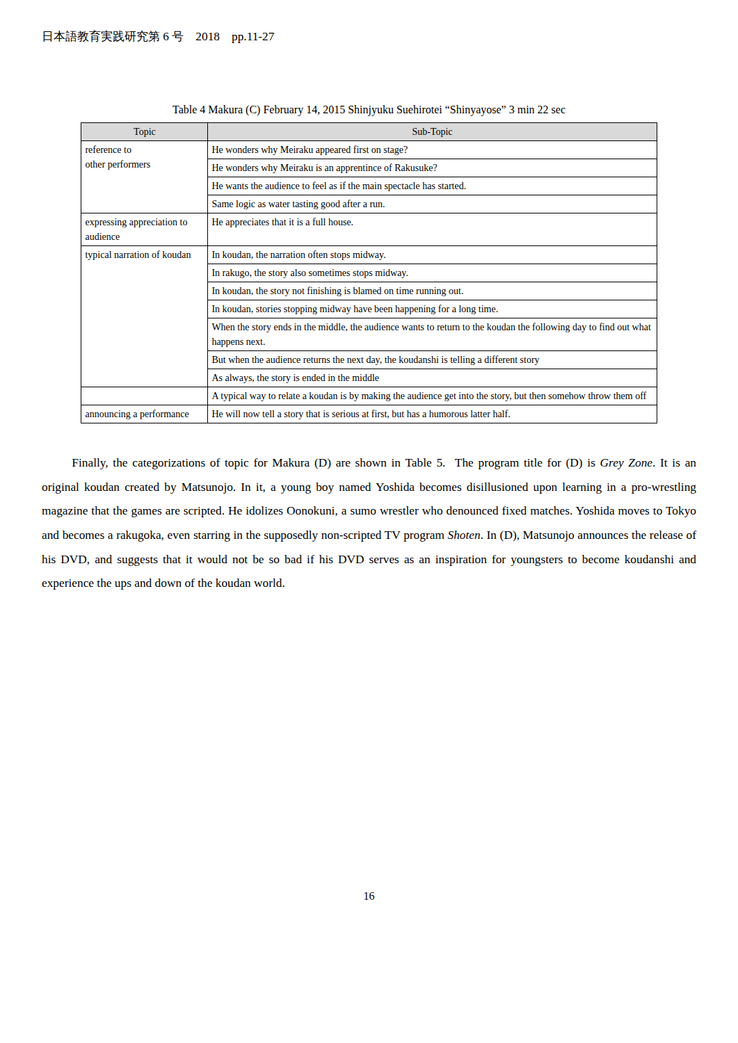日本語教育実践研究第 6 号　2018　pp.11-27
Table 4 Makura (C) February 14, 2015 Shinjyuku Suehirotei “Shinyayose” 3 min 22 sec
| Topic | Sub-Topic |
| --- | --- |
| reference to other performers | He wonders why Meiraku appeared first on stage? |
| He wonders why Meiraku is an apprentince of Rakusuke? |
| He wants the audience to feel as if the main spectacle has started. |
| Same logic as water tasting good after a run. |
| expressing appreciation to audience | He appreciates that it is a full house. |
| typical narration of koudan | In koudan, the narration often stops midway. |
| In rakugo, the story also sometimes stops midway. |
| In koudan, the story not finishing is blamed on time running out. |
| In koudan, stories stopping midway have been happening for a long time. |
| When the story ends in the middle, the audience wants to return to the koudan the following day to find out what happens next. |
| But when the audience returns the next day, the koudanshi is telling a different story |
| As always, the story is ended in the middle |
| | A typical way to relate a koudan is by making the audience get into the story, but then somehow throw them off |
| announcing a performance | He will now tell a story that is serious at first, but has a humorous latter half. |
Finally, the categorizations of topic for Makura (D) are shown in Table 5. The program title for (D) is Grey Zone. It is an original koudan created by Matsunojo. In it, a young boy named Yoshida becomes disillusioned upon learning in a pro-wrestling magazine that the games are scripted. He idolizes Oonokuni, a sumo wrestler who denounced fixed matches. Yoshida moves to Tokyo and becomes a rakugoka, even starring in the supposedly non-scripted TV program Shoten. In (D), Matsunojo announces the release of his DVD, and suggests that it would not be so bad if his DVD serves as an inspiration for youngsters to become koudanshi and experience the ups and down of the koudan world.
16